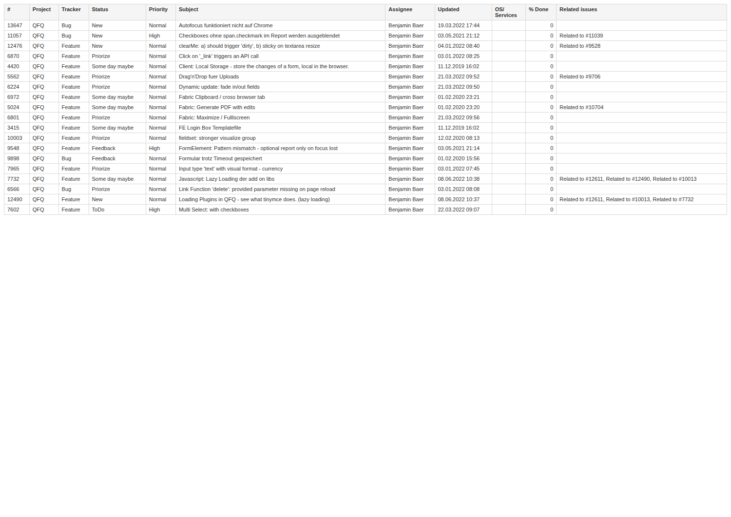| # | Project | Tracker | Status | Priority | Subject | Assignee | Updated | OS/ Services | % Done | Related issues |
| --- | --- | --- | --- | --- | --- | --- | --- | --- | --- | --- |
| 13647 | QFQ | Bug | New | Normal | Autofocus funktioniert nicht auf Chrome | Benjamin Baer | 19.03.2022 17:44 | | 0 | |
| 11057 | QFQ | Bug | New | High | Checkboxes ohne span.checkmark im Report werden ausgeblendet | Benjamin Baer | 03.05.2021 21:12 | | 0 | Related to #11039 |
| 12476 | QFQ | Feature | New | Normal | clearMe: a) should trigger 'dirty', b) sticky on textarea resize | Benjamin Baer | 04.01.2022 08:40 | | 0 | Related to #9528 |
| 6870 | QFQ | Feature | Priorize | Normal | Click on '_link' triggers an API call | Benjamin Baer | 03.01.2022 08:25 | | 0 | |
| 4420 | QFQ | Feature | Some day maybe | Normal | Client: Local Storage - store the changes of a form, local in the browser. | Benjamin Baer | 11.12.2019 16:02 | | 0 | |
| 5562 | QFQ | Feature | Priorize | Normal | Drag'n'Drop fuer Uploads | Benjamin Baer | 21.03.2022 09:52 | | 0 | Related to #9706 |
| 6224 | QFQ | Feature | Priorize | Normal | Dynamic update: fade in/out fields | Benjamin Baer | 21.03.2022 09:50 | | 0 | |
| 6972 | QFQ | Feature | Some day maybe | Normal | Fabric Clipboard / cross browser tab | Benjamin Baer | 01.02.2020 23:21 | | 0 | |
| 5024 | QFQ | Feature | Some day maybe | Normal | Fabric: Generate PDF with edits | Benjamin Baer | 01.02.2020 23:20 | | 0 | Related to #10704 |
| 6801 | QFQ | Feature | Priorize | Normal | Fabric: Maximize / Fulllscreen | Benjamin Baer | 21.03.2022 09:56 | | 0 | |
| 3415 | QFQ | Feature | Some day maybe | Normal | FE Login Box Templatefile | Benjamin Baer | 11.12.2019 16:02 | | 0 | |
| 10003 | QFQ | Feature | Priorize | Normal | fieldset: stronger visualize group | Benjamin Baer | 12.02.2020 08:13 | | 0 | |
| 9548 | QFQ | Feature | Feedback | High | FormElement: Pattern mismatch - optional report only on focus lost | Benjamin Baer | 03.05.2021 21:14 | | 0 | |
| 9898 | QFQ | Bug | Feedback | Normal | Formular trotz Timeout gespeichert | Benjamin Baer | 01.02.2020 15:56 | | 0 | |
| 7965 | QFQ | Feature | Priorize | Normal | Input type 'text' with visual format - currency | Benjamin Baer | 03.01.2022 07:45 | | 0 | |
| 7732 | QFQ | Feature | Some day maybe | Normal | Javascript: Lazy Loading der add on libs | Benjamin Baer | 08.06.2022 10:38 | | 0 | Related to #12611, Related to #12490, Related to #10013 |
| 6566 | QFQ | Bug | Priorize | Normal | Link Function 'delete': provided parameter missing on page reload | Benjamin Baer | 03.01.2022 08:08 | | 0 | |
| 12490 | QFQ | Feature | New | Normal | Loading Plugins in QFQ - see what tinymce does. (lazy loading) | Benjamin Baer | 08.06.2022 10:37 | | 0 | Related to #12611, Related to #10013, Related to #7732 |
| 7602 | QFQ | Feature | ToDo | High | Multi Select: with checkboxes | Benjamin Baer | 22.03.2022 09:07 | | 0 | |